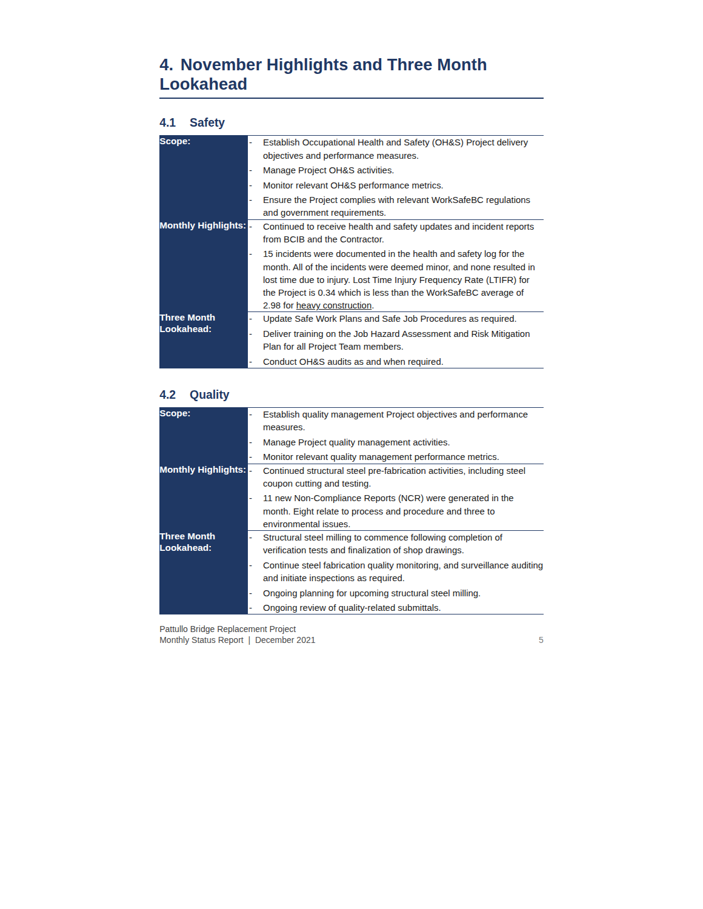4. November Highlights and Three Month Lookahead
4.1 Safety
| Scope: | Establish Occupational Health and Safety (OH&S) Project delivery objectives and performance measures. Manage Project OH&S activities. Monitor relevant OH&S performance metrics. Ensure the Project complies with relevant WorkSafeBC regulations and government requirements. |
| Monthly Highlights: | Continued to receive health and safety updates and incident reports from BCIB and the Contractor. 15 incidents were documented in the health and safety log for the month. All of the incidents were deemed minor, and none resulted in lost time due to injury. Lost Time Injury Frequency Rate (LTIFR) for the Project is 0.34 which is less than the WorkSafeBC average of 2.98 for heavy construction . |
| Three Month Lookahead: | Update Safe Work Plans and Safe Job Procedures as required. Deliver training on the Job Hazard Assessment and Risk Mitigation Plan for all Project Team members. Conduct OH&S audits as and when required. |
4.2 Quality
| Scope: | Establish quality management Project objectives and performance measures. Manage Project quality management activities. Monitor relevant quality management performance metrics. |
| Monthly Highlights: | Continued structural steel pre-fabrication activities, including steel coupon cutting and testing. 11 new Non-Compliance Reports (NCR) were generated in the month. Eight relate to process and procedure and three to environmental issues. |
| Three Month Lookahead: | Structural steel milling to commence following completion of verification tests and finalization of shop drawings. Continue steel fabrication quality monitoring, and surveillance auditing and initiate inspections as required. Ongoing planning for upcoming structural steel milling. Ongoing review of quality-related submittals. |
Pattullo Bridge Replacement Project
Monthly Status Report | December 2021
5